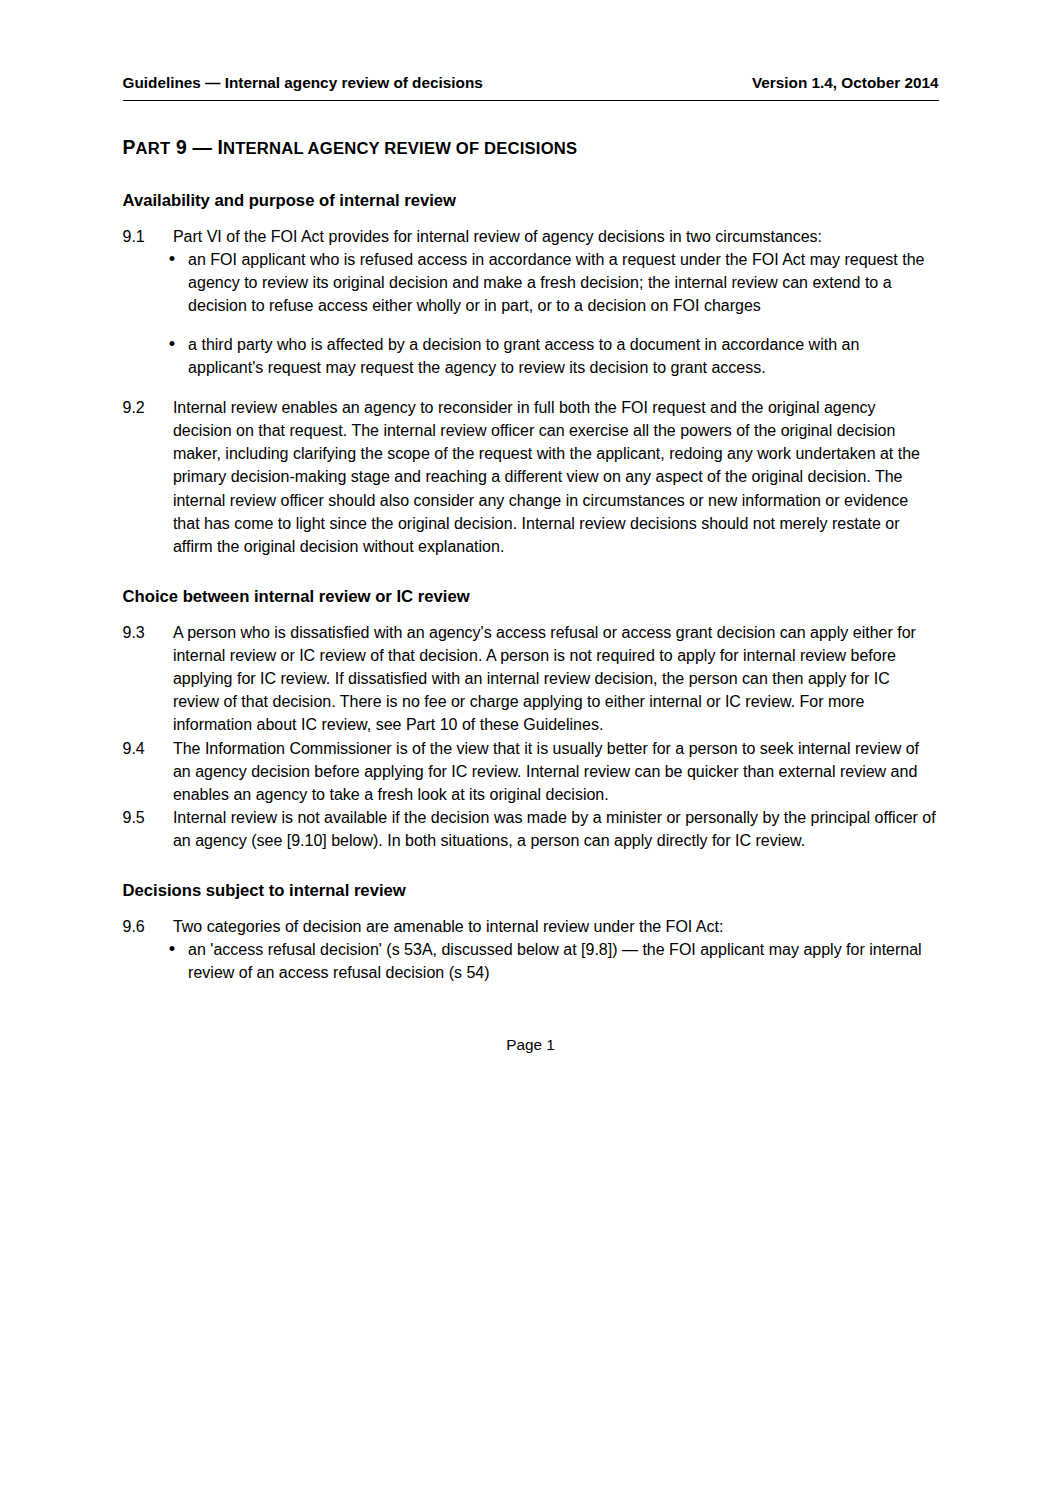Guidelines — Internal agency review of decisions Version 1.4, October 2014
PART 9 — INTERNAL AGENCY REVIEW OF DECISIONS
Availability and purpose of internal review
9.1 Part VI of the FOI Act provides for internal review of agency decisions in two circumstances:
an FOI applicant who is refused access in accordance with a request under the FOI Act may request the agency to review its original decision and make a fresh decision; the internal review can extend to a decision to refuse access either wholly or in part, or to a decision on FOI charges
a third party who is affected by a decision to grant access to a document in accordance with an applicant's request may request the agency to review its decision to grant access.
9.2 Internal review enables an agency to reconsider in full both the FOI request and the original agency decision on that request. The internal review officer can exercise all the powers of the original decision maker, including clarifying the scope of the request with the applicant, redoing any work undertaken at the primary decision-making stage and reaching a different view on any aspect of the original decision. The internal review officer should also consider any change in circumstances or new information or evidence that has come to light since the original decision. Internal review decisions should not merely restate or affirm the original decision without explanation.
Choice between internal review or IC review
9.3 A person who is dissatisfied with an agency's access refusal or access grant decision can apply either for internal review or IC review of that decision. A person is not required to apply for internal review before applying for IC review. If dissatisfied with an internal review decision, the person can then apply for IC review of that decision. There is no fee or charge applying to either internal or IC review. For more information about IC review, see Part 10 of these Guidelines.
9.4 The Information Commissioner is of the view that it is usually better for a person to seek internal review of an agency decision before applying for IC review. Internal review can be quicker than external review and enables an agency to take a fresh look at its original decision.
9.5 Internal review is not available if the decision was made by a minister or personally by the principal officer of an agency (see [9.10] below). In both situations, a person can apply directly for IC review.
Decisions subject to internal review
9.6 Two categories of decision are amenable to internal review under the FOI Act:
an 'access refusal decision' (s 53A, discussed below at [9.8]) — the FOI applicant may apply for internal review of an access refusal decision (s 54)
Page 1